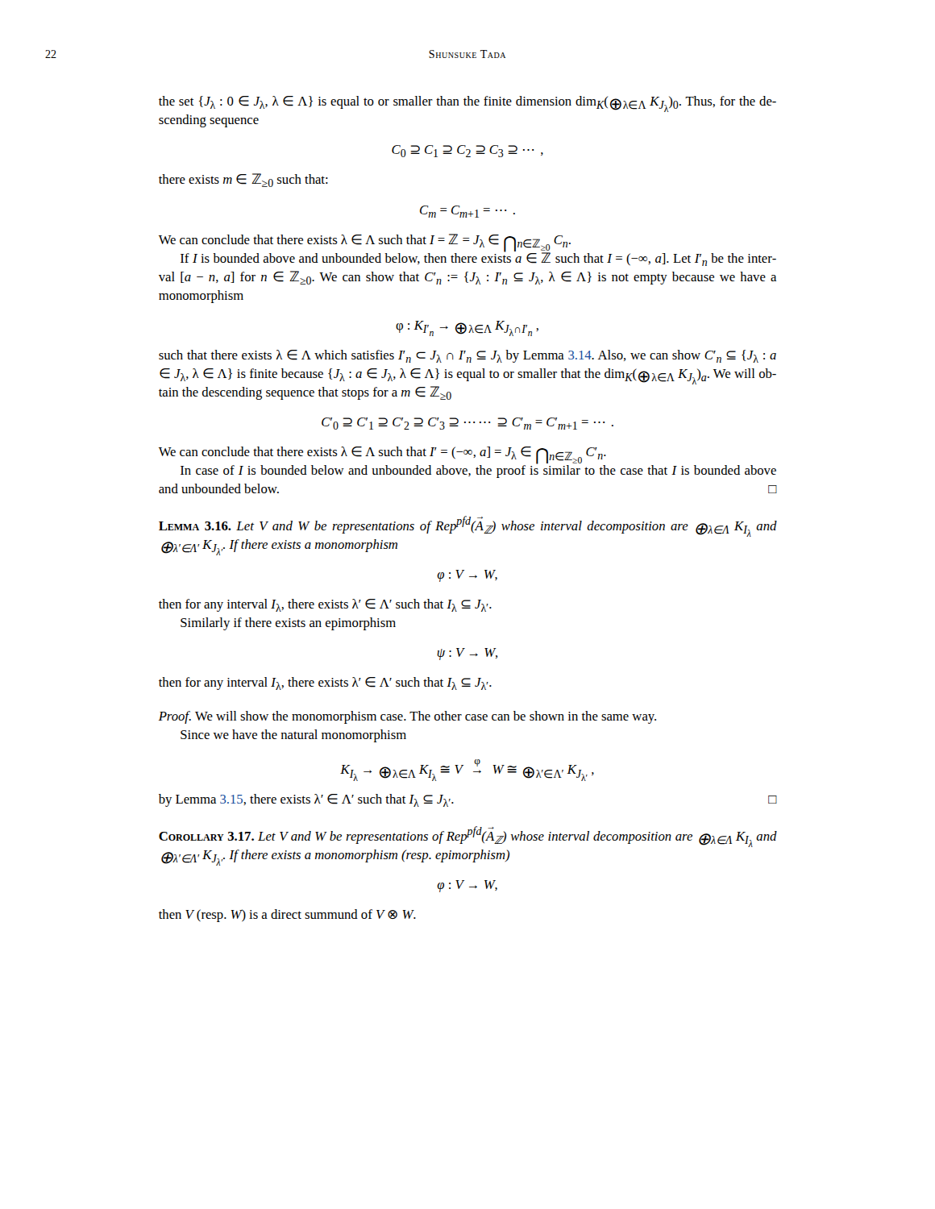22 Shunsuke Tada
the set {Jλ : 0 ∈ Jλ, λ ∈ Λ} is equal to or smaller than the finite dimension dimK(⊕λ∈Λ KJλ)0. Thus, for the descending sequence
C0 ⊇ C1 ⊇ C2 ⊇ C3 ⊇ ⋯ ,
there exists m ∈ ℤ≥0 such that:
Cm = Cm+1 = ⋯ .
We can conclude that there exists λ ∈ Λ such that I = ℤ = Jλ ∈ ⋂n∈ℤ≥0 Cn.
If I is bounded above and unbounded below, then there exists a ∈ ℤ such that I = (−∞, a]. Let I′n be the interval [a − n, a] for n ∈ ℤ≥0. We can show that C′n := {Jλ : I′n ⊆ Jλ, λ ∈ Λ} is not empty because we have a monomorphism
φ : KI′n → ⊕λ∈Λ KJλ∩I′n ,
such that there exists λ ∈ Λ which satisfies I′n ⊂ Jλ ∩ I′n ⊆ Jλ by Lemma 3.14. Also, we can show C′n ⊆ {Jλ : a ∈ Jλ, λ ∈ Λ} is finite because {Jλ : a ∈ Jλ, λ ∈ Λ} is equal to or smaller that the dimK(⊕λ∈Λ KJλ)a. We will obtain the descending sequence that stops for a m ∈ ℤ≥0
C′0 ⊇ C′1 ⊇ C′2 ⊇ C′3 ⊇ ⋯⋯ ⊇ C′m = C′m+1 = ⋯ .
We can conclude that there exists λ ∈ Λ such that I′ = (−∞, a] = Jλ ∈ ⋂n∈ℤ≥0 C′n.
In case of I is bounded below and unbounded above, the proof is similar to the case that I is bounded above and unbounded below. □
Lemma 3.16. Let V and W be representations of Reppfd(Aℤ) whose interval decomposition are ⊕λ∈Λ KIλ and ⊕λ′∈Λ′ KJλ′. If there exists a monomorphism
φ : V → W,
then for any interval Iλ, there exists λ′ ∈ Λ′ such that Iλ ⊆ Jλ′.
Similarly if there exists an epimorphism
ψ : V → W,
then for any interval Iλ, there exists λ′ ∈ Λ′ such that Iλ ⊆ Jλ′.
Proof. We will show the monomorphism case. The other case can be shown in the same way.
Since we have the natural monomorphism
KIλ → ⊕λ∈Λ KIλ ≅ V φ→ W ≅ ⊕λ′∈Λ′ KJλ′ ,
by Lemma 3.15, there exists λ′ ∈ Λ′ such that Iλ ⊆ Jλ′. □
Corollary 3.17. Let V and W be representations of Reppfd(Aℤ) whose interval decomposition are ⊕λ∈Λ KIλ and ⊕λ′∈Λ′ KJλ′. If there exists a monomorphism (resp. epimorphism)
φ : V → W,
then V (resp. W) is a direct summund of V ⊗ W.